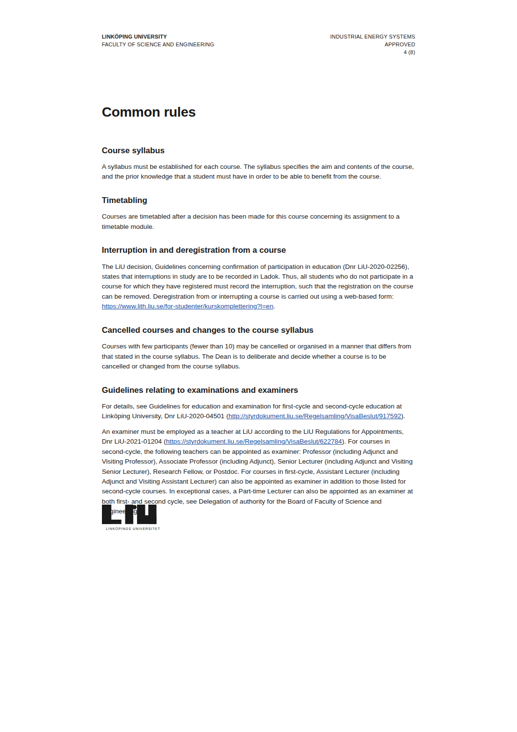Linköping University
Faculty of Science and Engineering
Industrial Energy Systems
Approved
4 (8)
Common rules
Course syllabus
A syllabus must be established for each course. The syllabus specifies the aim and contents of the course, and the prior knowledge that a student must have in order to be able to benefit from the course.
Timetabling
Courses are timetabled after a decision has been made for this course concerning its assignment to a timetable module.
Interruption in and deregistration from a course
The LiU decision, Guidelines concerning confirmation of participation in education (Dnr LiU-2020-02256), states that interruptions in study are to be recorded in Ladok. Thus, all students who do not participate in a course for which they have registered must record the interruption, such that the registration on the course can be removed. Deregistration from or interrupting a course is carried out using a web-based form: https://www.lith.liu.se/for-studenter/kurskomplettering?l=en.
Cancelled courses and changes to the course syllabus
Courses with few participants (fewer than 10) may be cancelled or organised in a manner that differs from that stated in the course syllabus. The Dean is to deliberate and decide whether a course is to be cancelled or changed from the course syllabus.
Guidelines relating to examinations and examiners
For details, see Guidelines for education and examination for first-cycle and second-cycle education at Linköping University, Dnr LiU-2020-04501 (http://styrdokument.liu.se/Regelsamling/VisaBeslut/917592).
An examiner must be employed as a teacher at LiU according to the LiU Regulations for Appointments, Dnr LiU-2021-01204 (https://styrdokument.liu.se/Regelsamling/VisaBeslut/622784). For courses in second-cycle, the following teachers can be appointed as examiner: Professor (including Adjunct and Visiting Professor), Associate Professor (including Adjunct), Senior Lecturer (including Adjunct and Visiting Senior Lecturer), Research Fellow, or Postdoc. For courses in first-cycle, Assistant Lecturer (including Adjunct and Visiting Assistant Lecturer) can also be appointed as examiner in addition to those listed for second-cycle courses. In exceptional cases, a Part-time Lecturer can also be appointed as an examiner at both first- and second cycle, see Delegation of authority for the Board of Faculty of Science and Engineering.
Linköpings universitet